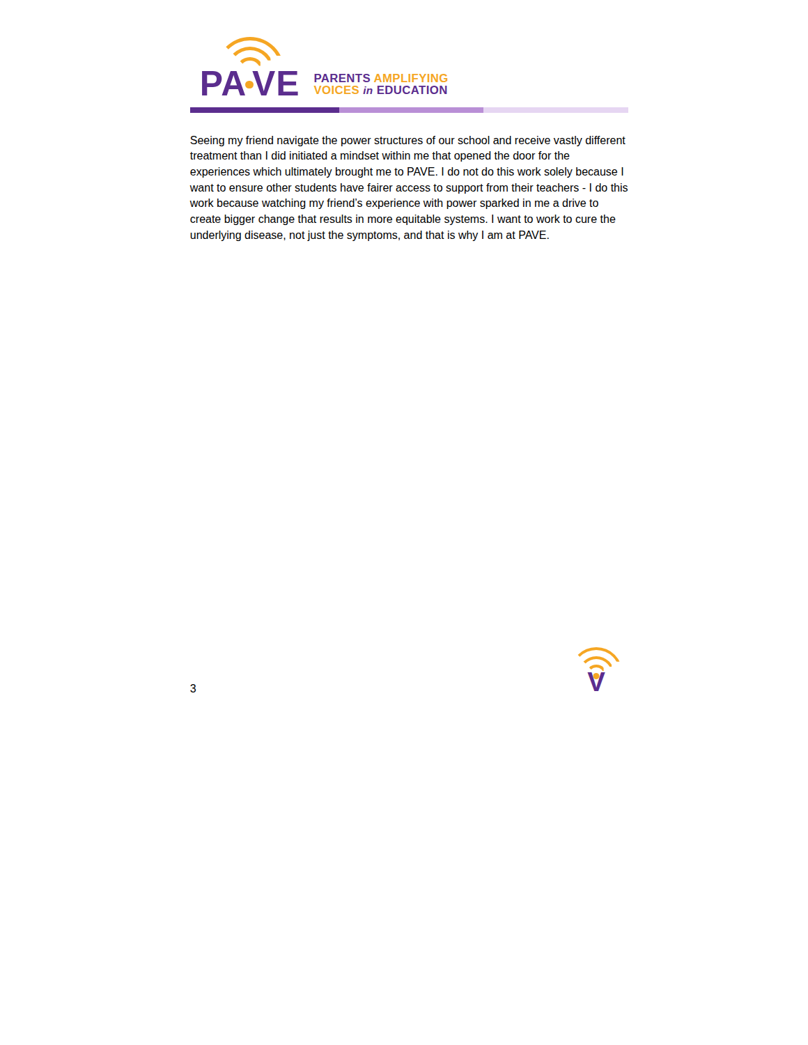PA VE
PARENTS AMPLIFYING
VOICES in EDUCATION
Seeing my friend navigate the power structures of our school and receive vastly different treatment than I did initiated a mindset within me that opened the door for the experiences which ultimately brought me to PAVE. I do not do this work solely because I want to ensure other students have fairer access to support from their teachers - I do this work because watching my friend’s experience with power sparked in me a drive to create bigger change that results in more equitable systems. I want to work to cure the underlying disease, not just the symptoms, and that is why I am at PAVE.
3
V